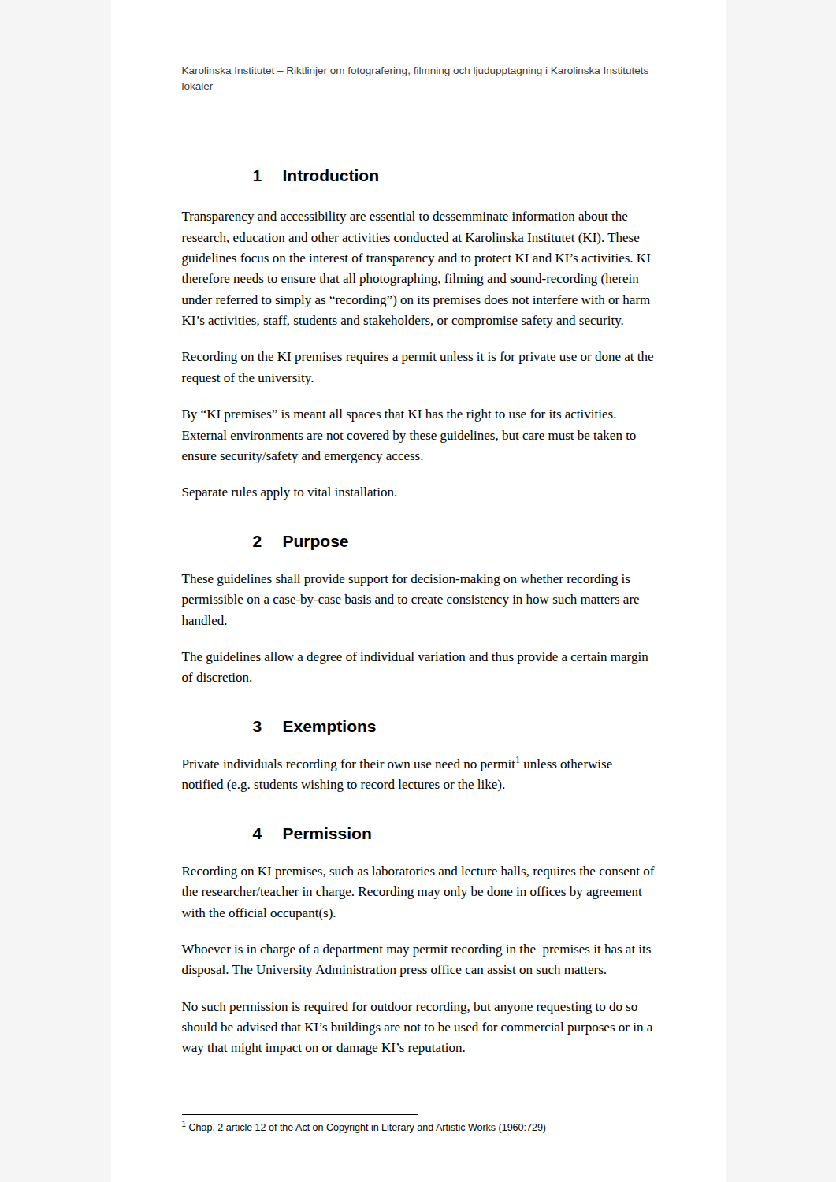Karolinska Institutet – Riktlinjer om fotografering, filmning och ljudupptagning i Karolinska Institutets lokaler
1 Introduction
Transparency and accessibility are essential to dessemminate information about the research, education and other activities conducted at Karolinska Institutet (KI). These guidelines focus on the interest of transparency and to protect KI and KI’s activities. KI therefore needs to ensure that all photographing, filming and sound-recording (herein under referred to simply as “recording”) on its premises does not interfere with or harm KI’s activities, staff, students and stakeholders, or compromise safety and security.
Recording on the KI premises requires a permit unless it is for private use or done at the request of the university.
By “KI premises” is meant all spaces that KI has the right to use for its activities. External environments are not covered by these guidelines, but care must be taken to ensure security/safety and emergency access.
Separate rules apply to vital installation.
2 Purpose
These guidelines shall provide support for decision-making on whether recording is permissible on a case-by-case basis and to create consistency in how such matters are handled.
The guidelines allow a degree of individual variation and thus provide a certain margin of discretion.
3 Exemptions
Private individuals recording for their own use need no permit1 unless otherwise notified (e.g. students wishing to record lectures or the like).
4 Permission
Recording on KI premises, such as laboratories and lecture halls, requires the consent of the researcher/teacher in charge. Recording may only be done in offices by agreement with the official occupant(s).
Whoever is in charge of a department may permit recording in the premises it has at its disposal. The University Administration press office can assist on such matters.
No such permission is required for outdoor recording, but anyone requesting to do so should be advised that KI’s buildings are not to be used for commercial purposes or in a way that might impact on or damage KI’s reputation.
1 Chap. 2 article 12 of the Act on Copyright in Literary and Artistic Works (1960:729)